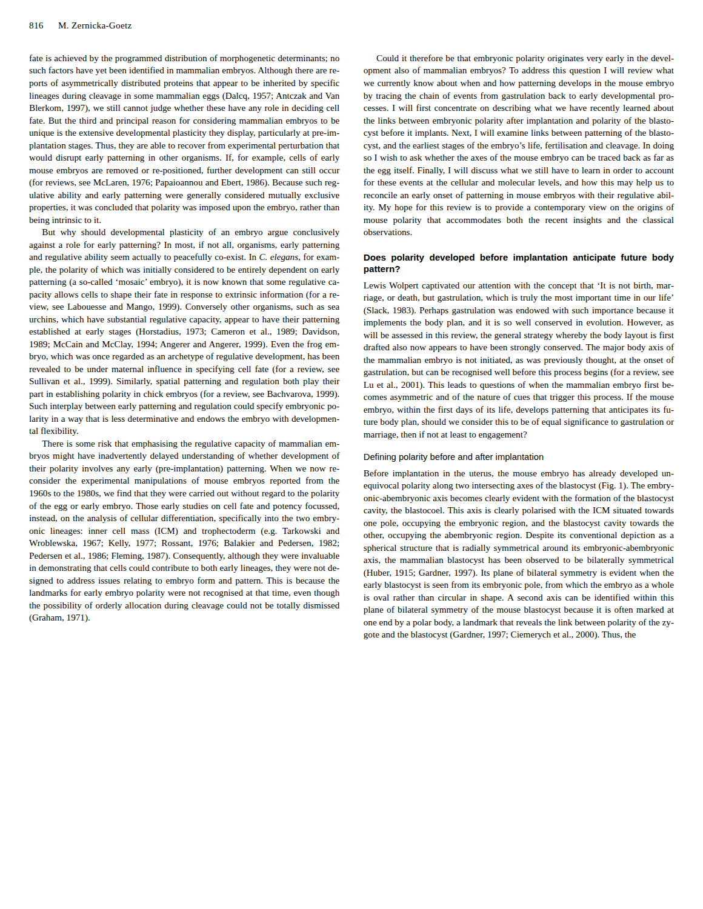816 M. Zernicka-Goetz
fate is achieved by the programmed distribution of morphogenetic determinants; no such factors have yet been identified in mammalian embryos. Although there are reports of asymmetrically distributed proteins that appear to be inherited by specific lineages during cleavage in some mammalian eggs (Dalcq, 1957; Antczak and Van Blerkom, 1997), we still cannot judge whether these have any role in deciding cell fate. But the third and principal reason for considering mammalian embryos to be unique is the extensive developmental plasticity they display, particularly at pre-implantation stages. Thus, they are able to recover from experimental perturbation that would disrupt early patterning in other organisms. If, for example, cells of early mouse embryos are removed or re-positioned, further development can still occur (for reviews, see McLaren, 1976; Papaioannou and Ebert, 1986). Because such regulative ability and early patterning were generally considered mutually exclusive properties, it was concluded that polarity was imposed upon the embryo, rather than being intrinsic to it.
But why should developmental plasticity of an embryo argue conclusively against a role for early patterning? In most, if not all, organisms, early patterning and regulative ability seem actually to peacefully co-exist. In C. elegans, for example, the polarity of which was initially considered to be entirely dependent on early patterning (a so-called ‘mosaic’ embryo), it is now known that some regulative capacity allows cells to shape their fate in response to extrinsic information (for a review, see Labouesse and Mango, 1999). Conversely other organisms, such as sea urchins, which have substantial regulative capacity, appear to have their patterning established at early stages (Horstadius, 1973; Cameron et al., 1989; Davidson, 1989; McCain and McClay, 1994; Angerer and Angerer, 1999). Even the frog embryo, which was once regarded as an archetype of regulative development, has been revealed to be under maternal influence in specifying cell fate (for a review, see Sullivan et al., 1999). Similarly, spatial patterning and regulation both play their part in establishing polarity in chick embryos (for a review, see Bachvarova, 1999). Such interplay between early patterning and regulation could specify embryonic polarity in a way that is less determinative and endows the embryo with developmental flexibility.
There is some risk that emphasising the regulative capacity of mammalian embryos might have inadvertently delayed understanding of whether development of their polarity involves any early (pre-implantation) patterning. When we now re-consider the experimental manipulations of mouse embryos reported from the 1960s to the 1980s, we find that they were carried out without regard to the polarity of the egg or early embryo. Those early studies on cell fate and potency focussed, instead, on the analysis of cellular differentiation, specifically into the two embryonic lineages: inner cell mass (ICM) and trophectoderm (e.g. Tarkowski and Wroblewska, 1967; Kelly, 1977; Rossant, 1976; Balakier and Pedersen, 1982; Pedersen et al., 1986; Fleming, 1987). Consequently, although they were invaluable in demonstrating that cells could contribute to both early lineages, they were not designed to address issues relating to embryo form and pattern. This is because the landmarks for early embryo polarity were not recognised at that time, even though the possibility of orderly allocation during cleavage could not be totally dismissed (Graham, 1971).
Could it therefore be that embryonic polarity originates very early in the development also of mammalian embryos? To address this question I will review what we currently know about when and how patterning develops in the mouse embryo by tracing the chain of events from gastrulation back to early developmental processes. I will first concentrate on describing what we have recently learned about the links between embryonic polarity after implantation and polarity of the blastocyst before it implants. Next, I will examine links between patterning of the blastocyst, and the earliest stages of the embryo’s life, fertilisation and cleavage. In doing so I wish to ask whether the axes of the mouse embryo can be traced back as far as the egg itself. Finally, I will discuss what we still have to learn in order to account for these events at the cellular and molecular levels, and how this may help us to reconcile an early onset of patterning in mouse embryos with their regulative ability. My hope for this review is to provide a contemporary view on the origins of mouse polarity that accommodates both the recent insights and the classical observations.
Does polarity developed before implantation anticipate future body pattern?
Lewis Wolpert captivated our attention with the concept that ‘It is not birth, marriage, or death, but gastrulation, which is truly the most important time in our life’ (Slack, 1983). Perhaps gastrulation was endowed with such importance because it implements the body plan, and it is so well conserved in evolution. However, as will be assessed in this review, the general strategy whereby the body layout is first drafted also now appears to have been strongly conserved. The major body axis of the mammalian embryo is not initiated, as was previously thought, at the onset of gastrulation, but can be recognised well before this process begins (for a review, see Lu et al., 2001). This leads to questions of when the mammalian embryo first becomes asymmetric and of the nature of cues that trigger this process. If the mouse embryo, within the first days of its life, develops patterning that anticipates its future body plan, should we consider this to be of equal significance to gastrulation or marriage, then if not at least to engagement?
Defining polarity before and after implantation
Before implantation in the uterus, the mouse embryo has already developed unequivocal polarity along two intersecting axes of the blastocyst (Fig. 1). The embryonic-abembryonic axis becomes clearly evident with the formation of the blastocyst cavity, the blastocoel. This axis is clearly polarised with the ICM situated towards one pole, occupying the embryonic region, and the blastocyst cavity towards the other, occupying the abembryonic region. Despite its conventional depiction as a spherical structure that is radially symmetrical around its embryonic-abembryonic axis, the mammalian blastocyst has been observed to be bilaterally symmetrical (Huber, 1915; Gardner, 1997). Its plane of bilateral symmetry is evident when the early blastocyst is seen from its embryonic pole, from which the embryo as a whole is oval rather than circular in shape. A second axis can be identified within this plane of bilateral symmetry of the mouse blastocyst because it is often marked at one end by a polar body, a landmark that reveals the link between polarity of the zygote and the blastocyst (Gardner, 1997; Ciemerych et al., 2000). Thus, the